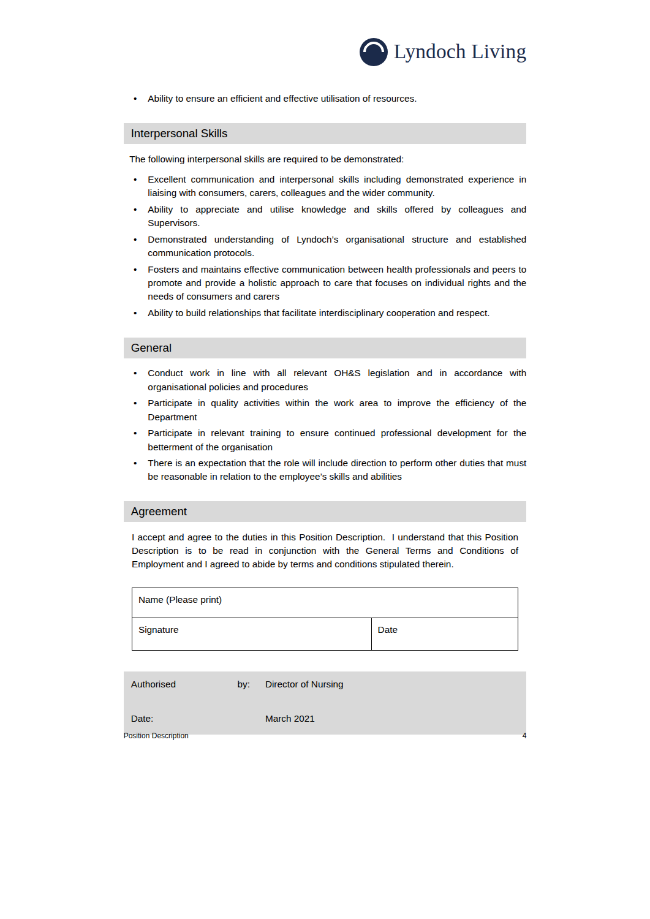Lyndoch Living
Ability to ensure an efficient and effective utilisation of resources.
Interpersonal Skills
The following interpersonal skills are required to be demonstrated:
Excellent communication and interpersonal skills including demonstrated experience in liaising with consumers, carers, colleagues and the wider community.
Ability to appreciate and utilise knowledge and skills offered by colleagues and Supervisors.
Demonstrated understanding of Lyndoch’s organisational structure and established communication protocols.
Fosters and maintains effective communication between health professionals and peers to promote and provide a holistic approach to care that focuses on individual rights and the needs of consumers and carers
Ability to build relationships that facilitate interdisciplinary cooperation and respect.
General
Conduct work in line with all relevant OH&S legislation and in accordance with organisational policies and procedures
Participate in quality activities within the work area to improve the efficiency of the Department
Participate in relevant training to ensure continued professional development for the betterment of the organisation
There is an expectation that the role will include direction to perform other duties that must be reasonable in relation to the employee’s skills and abilities
Agreement
I accept and agree to the duties in this Position Description. I understand that this Position Description is to be read in conjunction with the General Terms and Conditions of Employment and I agreed to abide by terms and conditions stipulated therein.
| Name (Please print) |
| Signature | Date |
Authorised by: Director of Nursing
Date: March 2021
Position Description 4